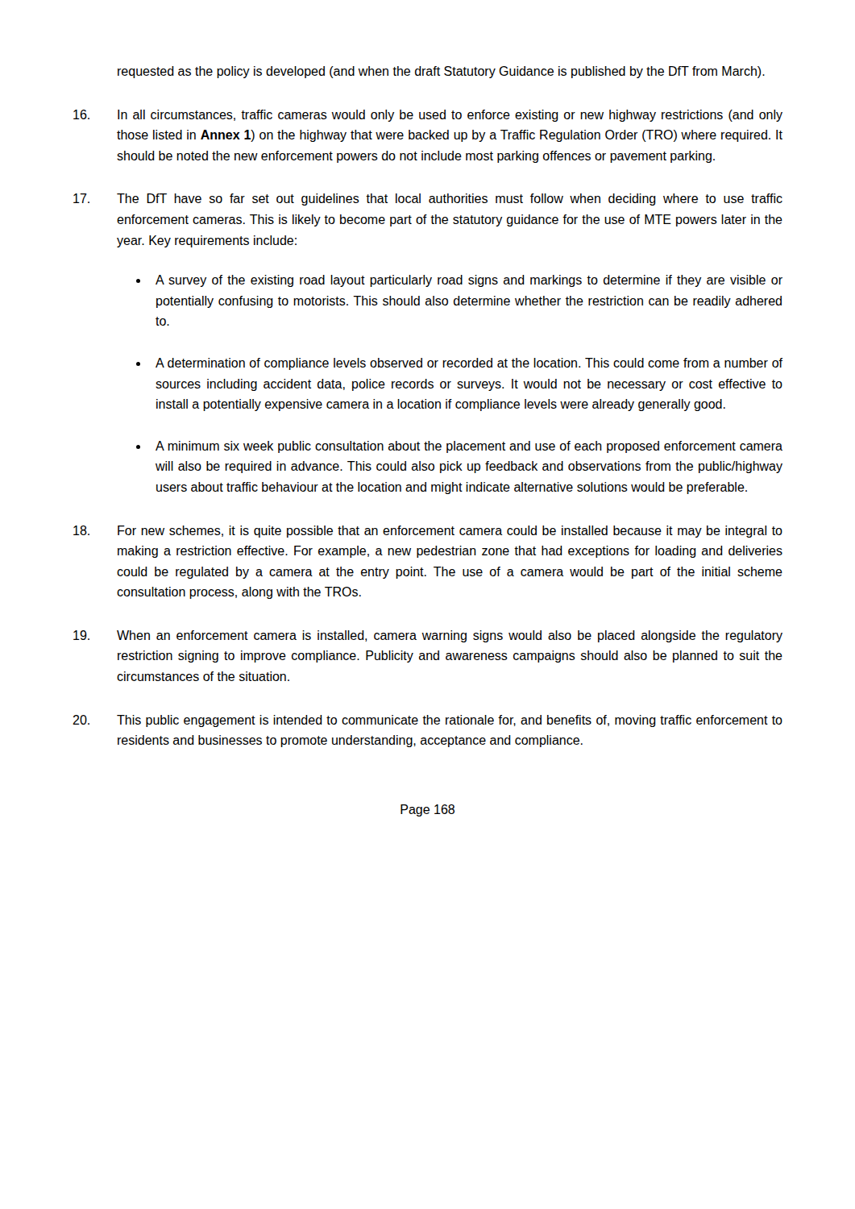requested as the policy is developed (and when the draft Statutory Guidance is published by the DfT from March).
16. In all circumstances, traffic cameras would only be used to enforce existing or new highway restrictions (and only those listed in Annex 1) on the highway that were backed up by a Traffic Regulation Order (TRO) where required. It should be noted the new enforcement powers do not include most parking offences or pavement parking.
17. The DfT have so far set out guidelines that local authorities must follow when deciding where to use traffic enforcement cameras. This is likely to become part of the statutory guidance for the use of MTE powers later in the year. Key requirements include:
A survey of the existing road layout particularly road signs and markings to determine if they are visible or potentially confusing to motorists. This should also determine whether the restriction can be readily adhered to.
A determination of compliance levels observed or recorded at the location. This could come from a number of sources including accident data, police records or surveys. It would not be necessary or cost effective to install a potentially expensive camera in a location if compliance levels were already generally good.
A minimum six week public consultation about the placement and use of each proposed enforcement camera will also be required in advance. This could also pick up feedback and observations from the public/highway users about traffic behaviour at the location and might indicate alternative solutions would be preferable.
18. For new schemes, it is quite possible that an enforcement camera could be installed because it may be integral to making a restriction effective. For example, a new pedestrian zone that had exceptions for loading and deliveries could be regulated by a camera at the entry point. The use of a camera would be part of the initial scheme consultation process, along with the TROs.
19. When an enforcement camera is installed, camera warning signs would also be placed alongside the regulatory restriction signing to improve compliance. Publicity and awareness campaigns should also be planned to suit the circumstances of the situation.
20. This public engagement is intended to communicate the rationale for, and benefits of, moving traffic enforcement to residents and businesses to promote understanding, acceptance and compliance.
Page 168